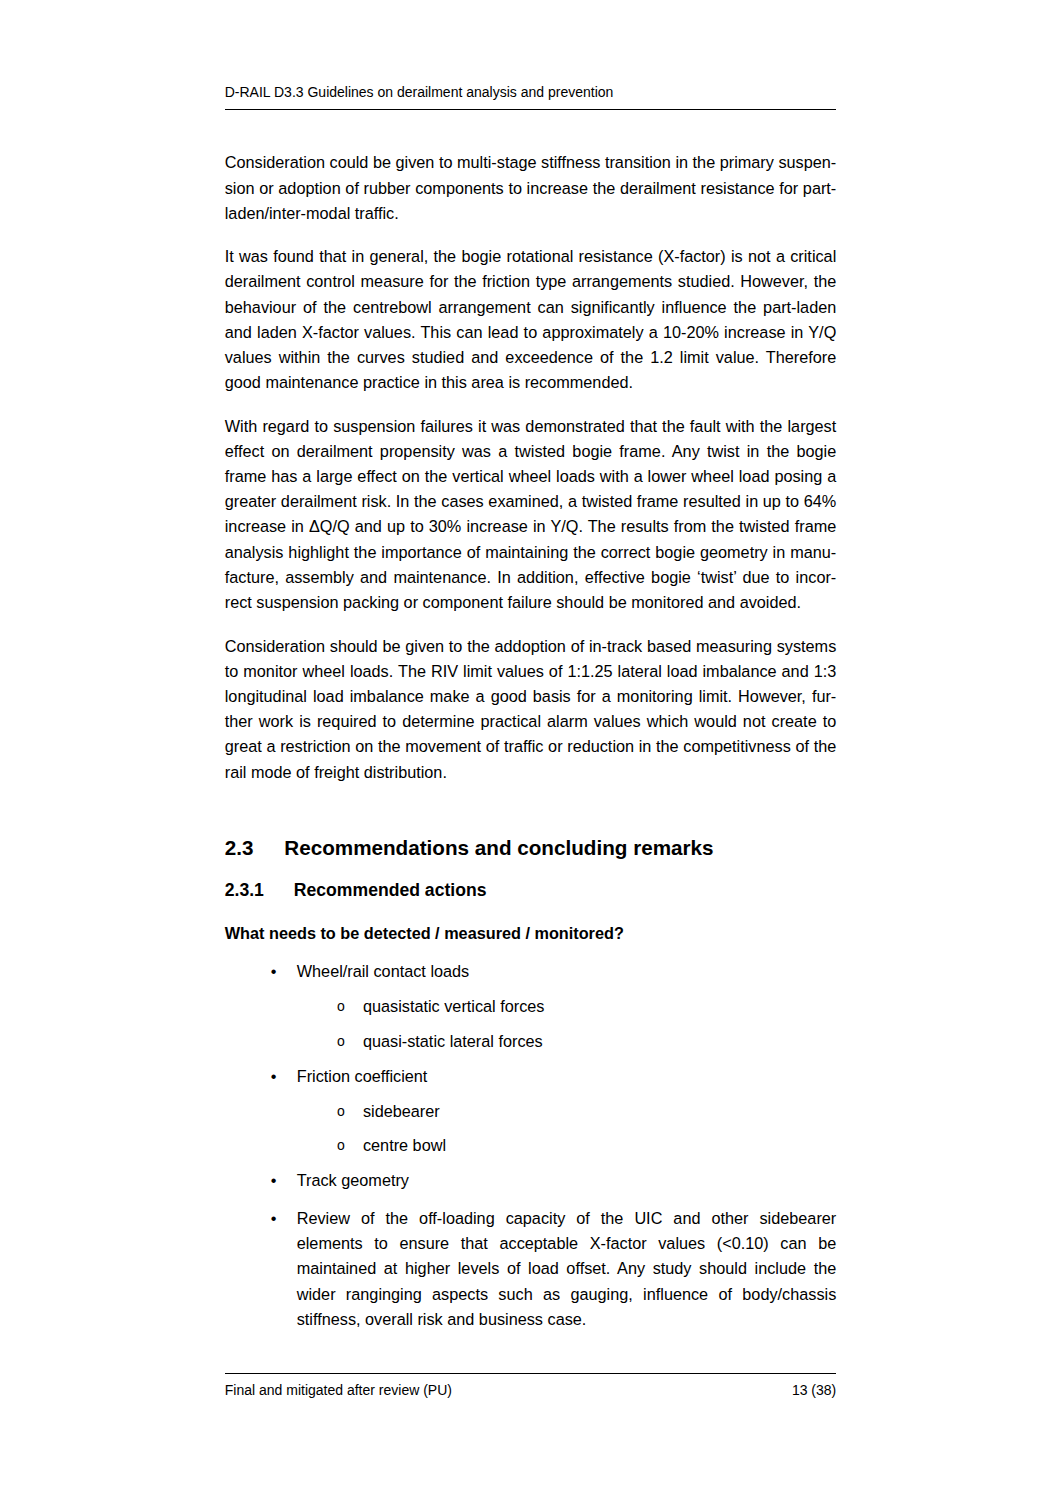D-RAIL D3.3 Guidelines on derailment analysis and prevention
Consideration could be given to multi-stage stiffness transition in the primary suspension or adoption of rubber components to increase the derailment resistance for part-laden/inter-modal traffic.
It was found that in general, the bogie rotational resistance (X-factor) is not a critical derailment control measure for the friction type arrangements studied. However, the behaviour of the centrebowl arrangement can significantly influence the part-laden and laden X-factor values. This can lead to approximately a 10-20% increase in Y/Q values within the curves studied and exceedence of the 1.2 limit value. Therefore good maintenance practice in this area is recommended.
With regard to suspension failures it was demonstrated that the fault with the largest effect on derailment propensity was a twisted bogie frame. Any twist in the bogie frame has a large effect on the vertical wheel loads with a lower wheel load posing a greater derailment risk. In the cases examined, a twisted frame resulted in up to 64% increase in ΔQ/Q and up to 30% increase in Y/Q. The results from the twisted frame analysis highlight the importance of maintaining the correct bogie geometry in manufacture, assembly and maintenance. In addition, effective bogie ‘twist’ due to incorrect suspension packing or component failure should be monitored and avoided.
Consideration should be given to the addoption of in-track based measuring systems to monitor wheel loads. The RIV limit values of 1:1.25 lateral load imbalance and 1:3 longitudinal load imbalance make a good basis for a monitoring limit. However, further work is required to determine practical alarm values which would not create to great a restriction on the movement of traffic or reduction in the competitivness of the rail mode of freight distribution.
2.3 Recommendations and concluding remarks
2.3.1 Recommended actions
What needs to be detected / measured / monitored?
Wheel/rail contact loads
quasistatic vertical forces
quasi-static lateral forces
Friction coefficient
sidebearer
centre bowl
Track geometry
Review of the off-loading capacity of the UIC and other sidebearer elements to ensure that acceptable X-factor values (<0.10) can be maintained at higher levels of load offset. Any study should include the wider ranginging aspects such as gauging, influence of body/chassis stiffness, overall risk and business case.
Final and mitigated after review (PU) 13 (38)